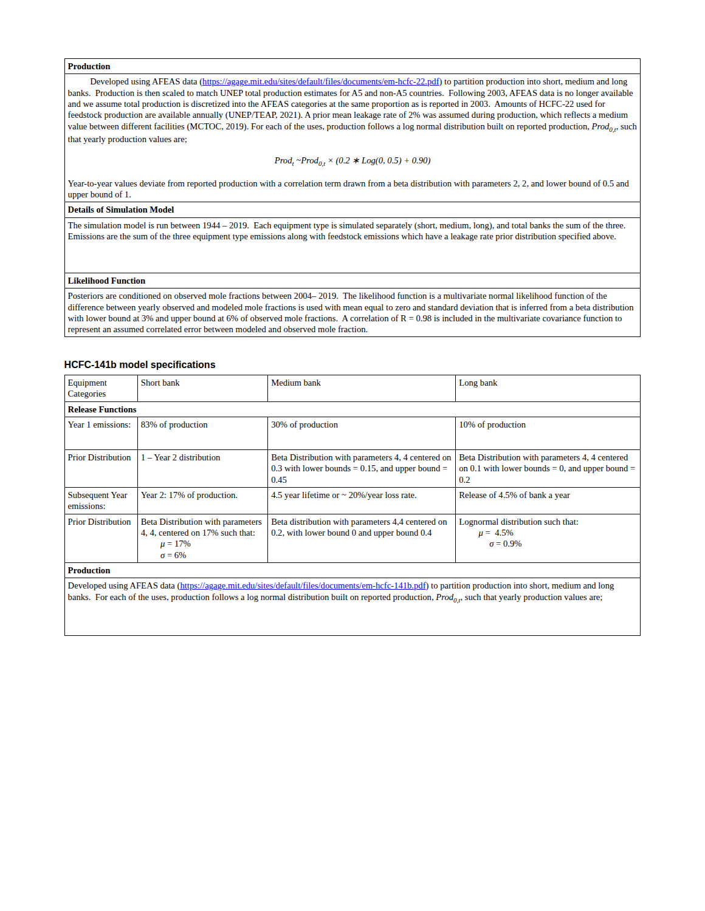| Production |
| Developed using AFEAS data ( https://agage.mit.edu/sites/default/files/documents/em-hcfc-22.pdf ) to partition production into short, medium and long banks. Production is then scaled to match UNEP total production estimates for A5 and non-A5 countries. Following 2003, AFEAS data is no longer available and we assume total production is discretized into the AFEAS categories at the same proportion as is reported in 2003. Amounts of HCFC-22 used for feedstock production are available annually (UNEP/TEAP, 2021). A prior mean leakage rate of 2% was assumed during production, which reflects a medium value between different facilities (MCTOC, 2019). For each of the uses, production follows a log normal distribution built on reported production, Prod 0,t , such that yearly production values are; Prod t ~Prod 0,t × (0.2 ∗ Log(0, 0.5) + 0.90) Year-to-year values deviate from reported production with a correlation term drawn from a beta distribution with parameters 2, 2, and lower bound of 0.5 and upper bound of 1. |
| Details of Simulation Model |
| The simulation model is run between 1944 – 2019. Each equipment type is simulated separately (short, medium, long), and total banks the sum of the three. Emissions are the sum of the three equipment type emissions along with feedstock emissions which have a leakage rate prior distribution specified above. |
| Likelihood Function |
| Posteriors are conditioned on observed mole fractions between 2004– 2019. The likelihood function is a multivariate normal likelihood function of the difference between yearly observed and modeled mole fractions is used with mean equal to zero and standard deviation that is inferred from a beta distribution with lower bound at 3% and upper bound at 6% of observed mole fractions. A correlation of R = 0.98 is included in the multivariate covariance function to represent an assumed correlated error between modeled and observed mole fraction. |
HCFC-141b model specifications
| Equipment Categories | Short bank | Medium bank | Long bank |
| Release Functions |
| Year 1 emissions: | 83% of production | 30% of production | 10% of production |
| Prior Distribution | 1 – Year 2 distribution | Beta Distribution with parameters 4, 4 centered on 0.3 with lower bounds = 0.15, and upper bound = 0.45 | Beta Distribution with parameters 4, 4 centered on 0.1 with lower bounds = 0, and upper bound = 0.2 |
| Subsequent Year emissions: | Year 2: 17% of production. | 4.5 year lifetime or ~ 20%/year loss rate. | Release of 4.5% of bank a year |
| Prior Distribution | Beta Distribution with parameters 4, 4, centered on 17% such that: μ = 17% σ = 6% | Beta distribution with parameters 4,4 centered on 0.2, with lower bound 0 and upper bound 0.4 | Lognormal distribution such that: μ = 4.5% σ = 0.9% |
| Production |
| Developed using AFEAS data ( https://agage.mit.edu/sites/default/files/documents/em-hcfc-141b.pdf ) to partition production into short, medium and long banks. For each of the uses, production follows a log normal distribution built on reported production, Prod 0,t , such that yearly production values are; |